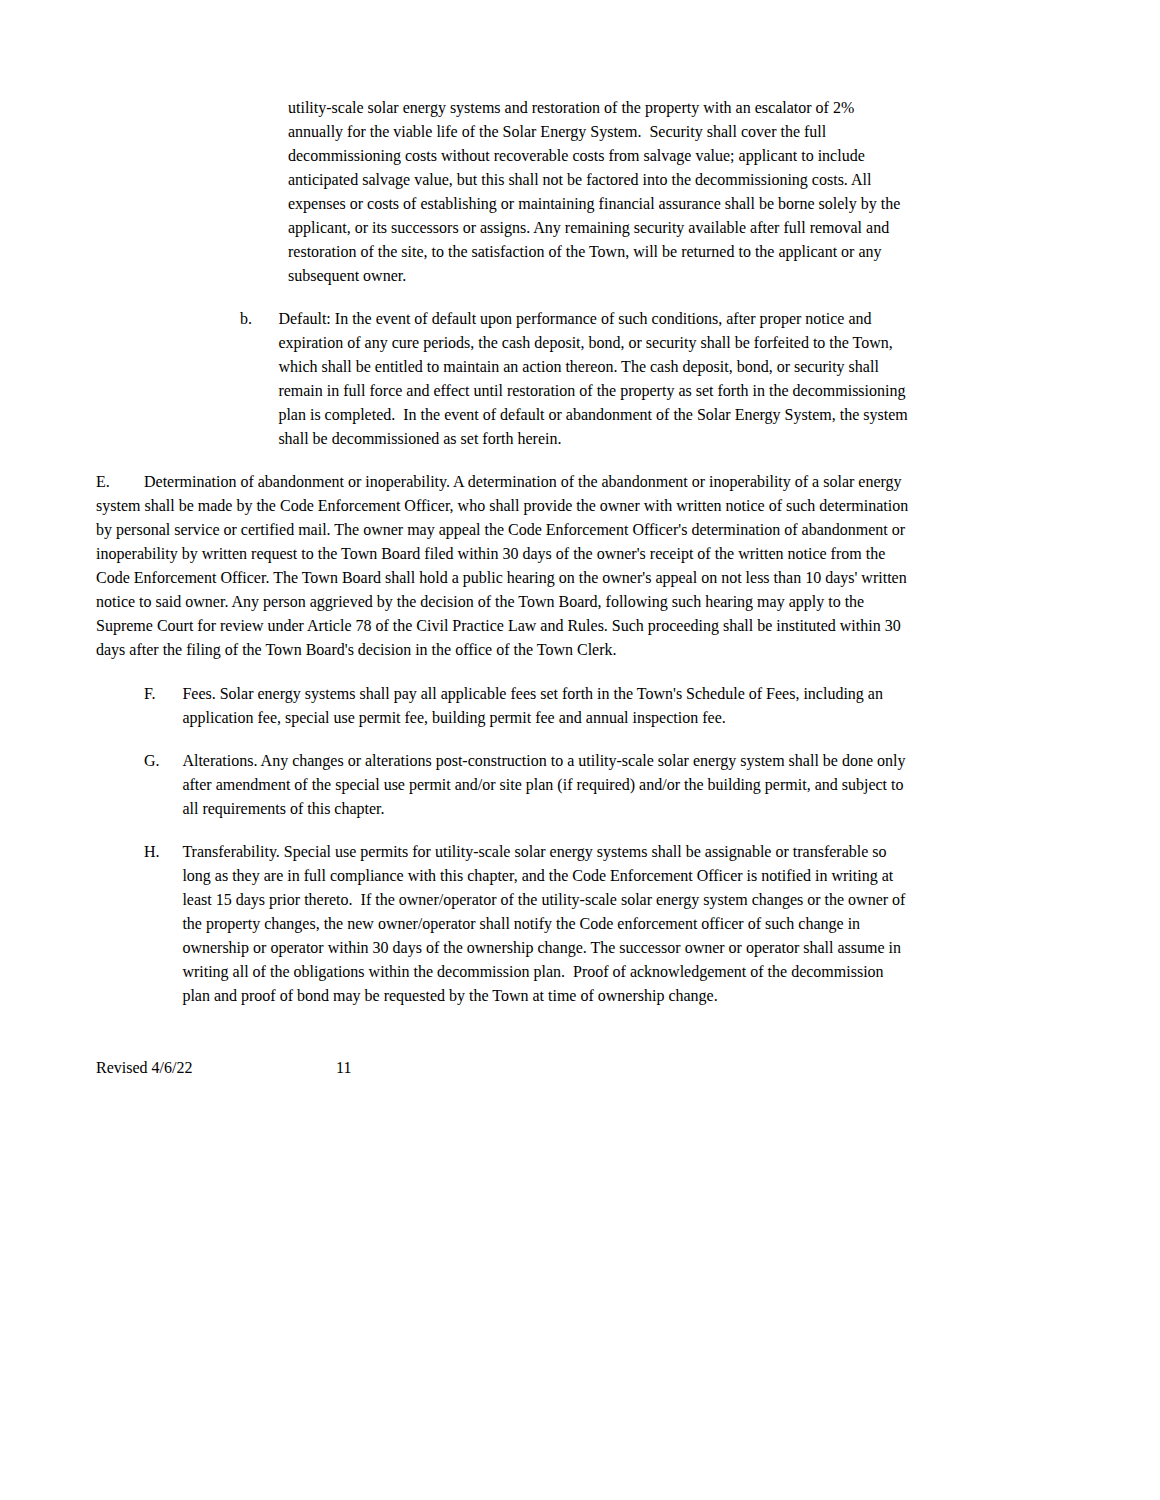utility-scale solar energy systems and restoration of the property with an escalator of 2% annually for the viable life of the Solar Energy System. Security shall cover the full decommissioning costs without recoverable costs from salvage value; applicant to include anticipated salvage value, but this shall not be factored into the decommissioning costs. All expenses or costs of establishing or maintaining financial assurance shall be borne solely by the applicant, or its successors or assigns. Any remaining security available after full removal and restoration of the site, to the satisfaction of the Town, will be returned to the applicant or any subsequent owner.
b. Default: In the event of default upon performance of such conditions, after proper notice and expiration of any cure periods, the cash deposit, bond, or security shall be forfeited to the Town, which shall be entitled to maintain an action thereon. The cash deposit, bond, or security shall remain in full force and effect until restoration of the property as set forth in the decommissioning plan is completed. In the event of default or abandonment of the Solar Energy System, the system shall be decommissioned as set forth herein.
E. Determination of abandonment or inoperability. A determination of the abandonment or inoperability of a solar energy system shall be made by the Code Enforcement Officer, who shall provide the owner with written notice of such determination by personal service or certified mail. The owner may appeal the Code Enforcement Officer's determination of abandonment or inoperability by written request to the Town Board filed within 30 days of the owner's receipt of the written notice from the Code Enforcement Officer. The Town Board shall hold a public hearing on the owner's appeal on not less than 10 days' written notice to said owner. Any person aggrieved by the decision of the Town Board, following such hearing may apply to the Supreme Court for review under Article 78 of the Civil Practice Law and Rules. Such proceeding shall be instituted within 30 days after the filing of the Town Board's decision in the office of the Town Clerk.
F. Fees. Solar energy systems shall pay all applicable fees set forth in the Town's Schedule of Fees, including an application fee, special use permit fee, building permit fee and annual inspection fee.
G. Alterations. Any changes or alterations post-construction to a utility-scale solar energy system shall be done only after amendment of the special use permit and/or site plan (if required) and/or the building permit, and subject to all requirements of this chapter.
H. Transferability. Special use permits for utility-scale solar energy systems shall be assignable or transferable so long as they are in full compliance with this chapter, and the Code Enforcement Officer is notified in writing at least 15 days prior thereto. If the owner/operator of the utility-scale solar energy system changes or the owner of the property changes, the new owner/operator shall notify the Code enforcement officer of such change in ownership or operator within 30 days of the ownership change. The successor owner or operator shall assume in writing all of the obligations within the decommission plan. Proof of acknowledgement of the decommission plan and proof of bond may be requested by the Town at time of ownership change.
Revised 4/6/22 11